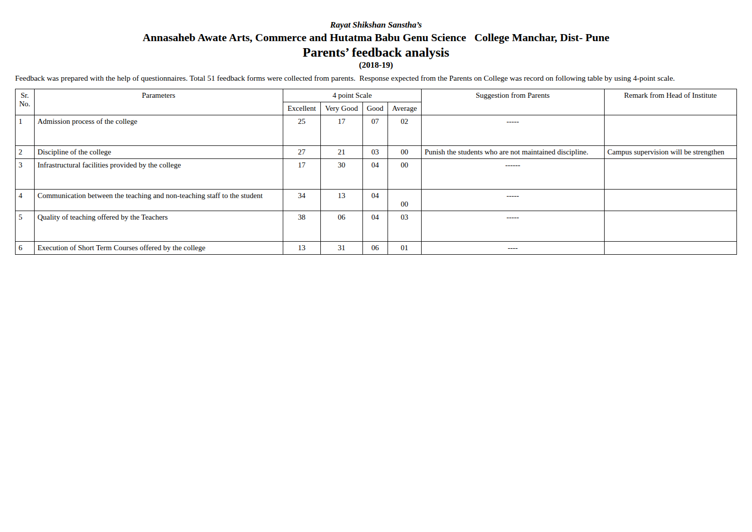Rayat Shikshan Sanstha’s
Annasaheb Awate Arts, Commerce and Hutatma Babu Genu Science College Manchar, Dist- Pune
Parents’ feedback analysis
(2018-19)
Feedback was prepared with the help of questionnaires. Total 51 feedback forms were collected from parents. Response expected from the Parents on College was record on following table by using 4-point scale.
| Sr. No. | Parameters | 4 point Scale | Suggestion from Parents | Remark from Head of Institute |
| --- | --- | --- | --- | --- |
| Excellent | Very Good | Good | Average |
| 1 | Admission process of the college | 25 | 17 | 07 | 02 | ----- | |
| 2 | Discipline of the college | 27 | 21 | 03 | 00 | Punish the students who are not maintained discipline. | Campus supervision will be strengthen |
| 3 | Infrastructural facilities provided by the college | 17 | 30 | 04 | 00 | ------ | |
| 4 | Communication between the teaching and non-teaching staff to the student | 34 | 13 | 04 | 00 | ----- | |
| 5 | Quality of teaching offered by the Teachers | 38 | 06 | 04 | 03 | ----- | |
| 6 | Execution of Short Term Courses offered by the college | 13 | 31 | 06 | 01 | ---- | |